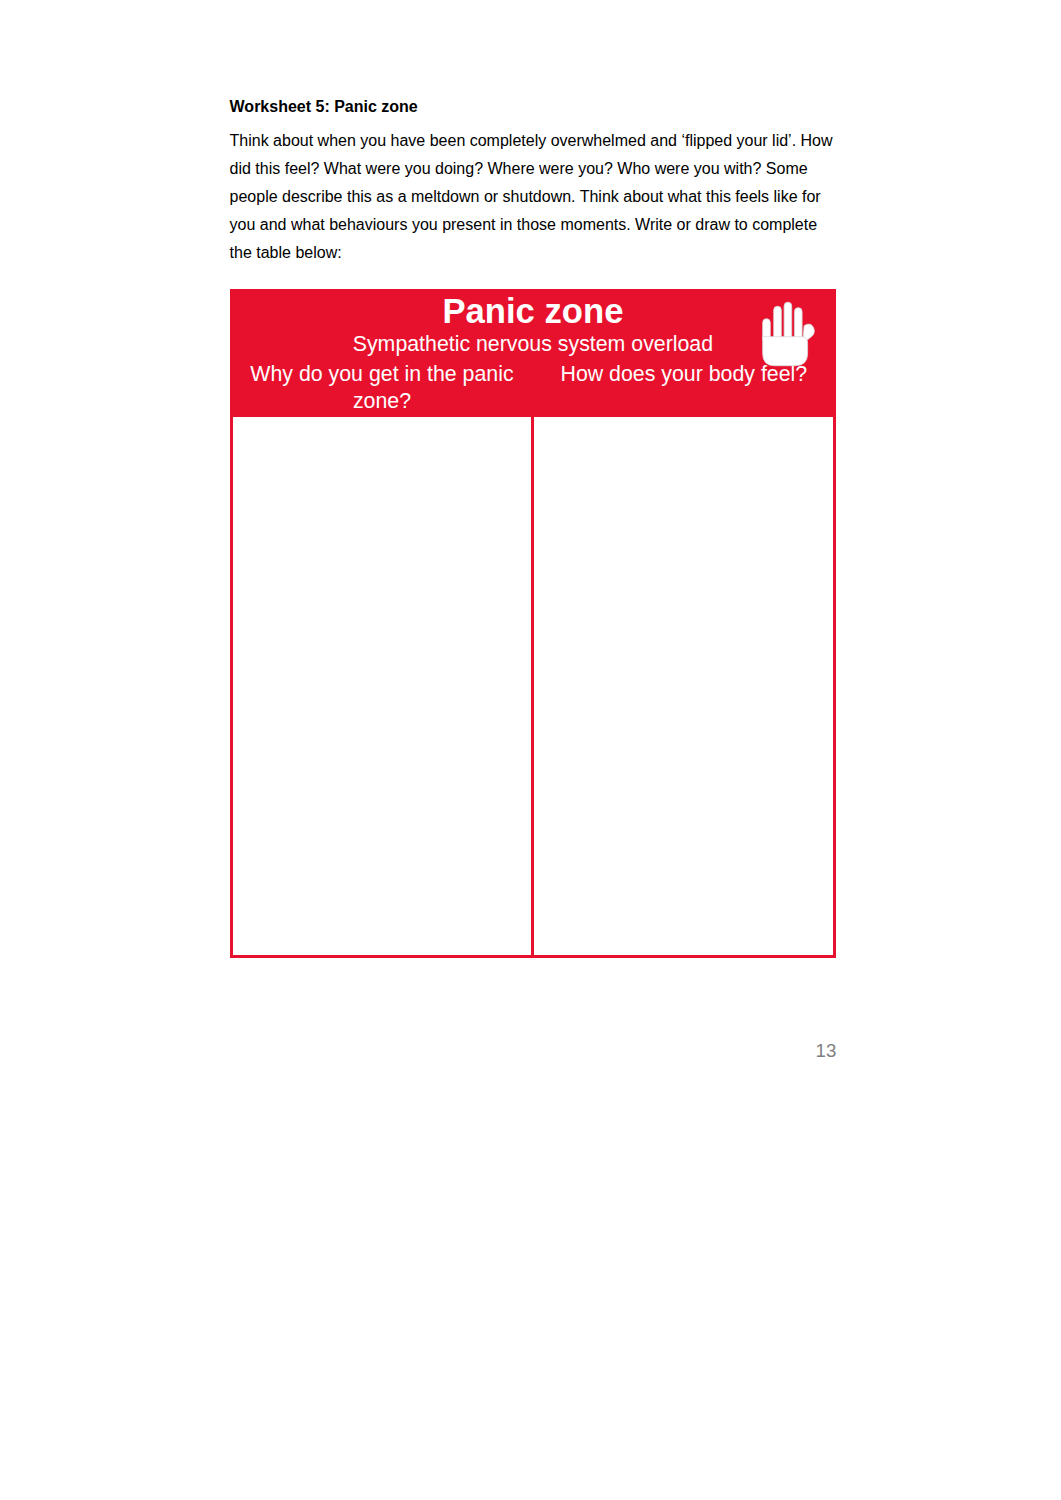Worksheet 5: Panic zone
Think about when you have been completely overwhelmed and ‘flipped your lid’. How did this feel? What were you doing? Where were you? Who were you with? Some people describe this as a meltdown or shutdown. Think about what this feels like for you and what behaviours you present in those moments. Write or draw to complete the table below:
| Panic zone Sympathetic nervous system overload |
| Why do you get in the panic zone? | How does your body feel? |
13